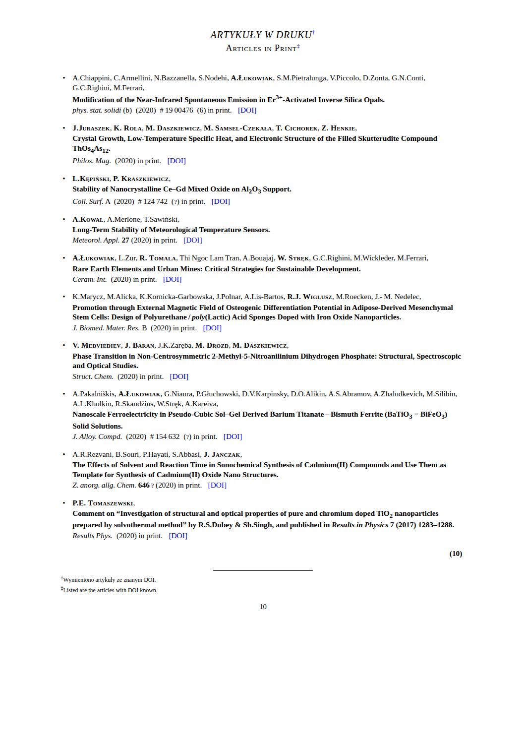ARTYKUŁY W DRUKU†
Articles in Print‡
A.Chiappini, C.Armellini, N.Bazzanella, S.Nodehi, A.Łukowiak, S.M.Pietralunga, V.Piccolo, D.Zonta, G.N.Conti, G.C.Righini, M.Ferrari, Modification of the Near-Infrared Spontaneous Emission in Er3+-Activated Inverse Silica Opals. phys. stat. solidi (b) (2020) # 19 00476 (6) in print. DOI
J.Juraszek, K. Rola, M. Daszkiewicz, M. Samsel-Czekała, T. Cichorek, Z. Henkie, Crystal Growth, Low-Temperature Specific Heat, and Electronic Structure of the Filled Skutterudite Compound ThOs4As12. Philos. Mag. (2020) in print. DOI
L.Kępiński, P. Kraszkiewicz, Stability of Nanocrystalline Ce–Gd Mixed Oxide on Al2O3 Support. Coll. Surf. A (2020) # 124 742 (?) in print. DOI
A.Kowal, A.Merlone, T.Sawiński, Long-Term Stability of Meteorological Temperature Sensors. Meteorol. Appl. 27 (2020) in print. DOI
A.Łukowiak, L.Zur, R. Tomala, Thi Ngoc Lam Tran, A.Bouajaj, W. Stręk, G.C.Righini, M.Wickleder, M.Ferrari, Rare Earth Elements and Urban Mines: Critical Strategies for Sustainable Development. Ceram. Int. (2020) in print. DOI
K.Marycz, M.Alicka, K.Kornicka-Garbowska, J.Polnar, A.Lis-Bartos, R.J. Wiglusz, M.Roecken, J.- M. Nedelec, Promotion through External Magnetic Field of Osteogenic Differentiation Potential in Adipose-Derived Mesenchymal Stem Cells: Design of Polyurethane / poly(Lactic) Acid Sponges Doped with Iron Oxide Nanoparticles. J. Biomed. Mater. Res. B (2020) in print. DOI
V. Medviediev, J. Baran, J.K.Zaręba, M. Drozd, M. Daszkiewicz, Phase Transition in Non-Centrosymmetric 2-Methyl-5-Nitroanilinium Dihydrogen Phosphate: Structural, Spectroscopic and Optical Studies. Struct. Chem. (2020) in print. DOI
A.Pakalniškis, A.Łukowiak, G.Niaura, P.Głuchowski, D.V.Karpinsky, D.O.Alikin, A.S.Abramov, A.Zhaludkevich, M.Silibin, A.L.Kholkin, R.Skaudžius, W.Stręk, A.Kareiva, Nanoscale Ferroelectricity in Pseudo-Cubic Sol–Gel Derived Barium Titanate – Bismuth Ferrite (BaTiO3 − BiFeO3) Solid Solutions. J. Alloy. Compd. (2020) # 154 632 (?) in print. DOI
A.R.Rezvani, B.Souri, P.Hayati, S.Abbasi, J. Janczak, The Effects of Solvent and Reaction Time in Sonochemical Synthesis of Cadmium(II) Compounds and Use Them as Template for Synthesis of Cadmium(II) Oxide Nano Structures. Z. anorg. allg. Chem. 646 ? (2020) in print. DOI
P.E. Tomaszewski, Comment on “Investigation of structural and optical properties of pure and chromium doped TiO2 nanoparticles prepared by solvothermal method” by R.S.Dubey & Sh.Singh, and published in Results in Physics 7 (2017) 1283–1288. Results Phys. (2020) in print. DOI
(10)
†Wymieniono artykuły ze znanym DOI.
‡Listed are the articles with DOI known.
10